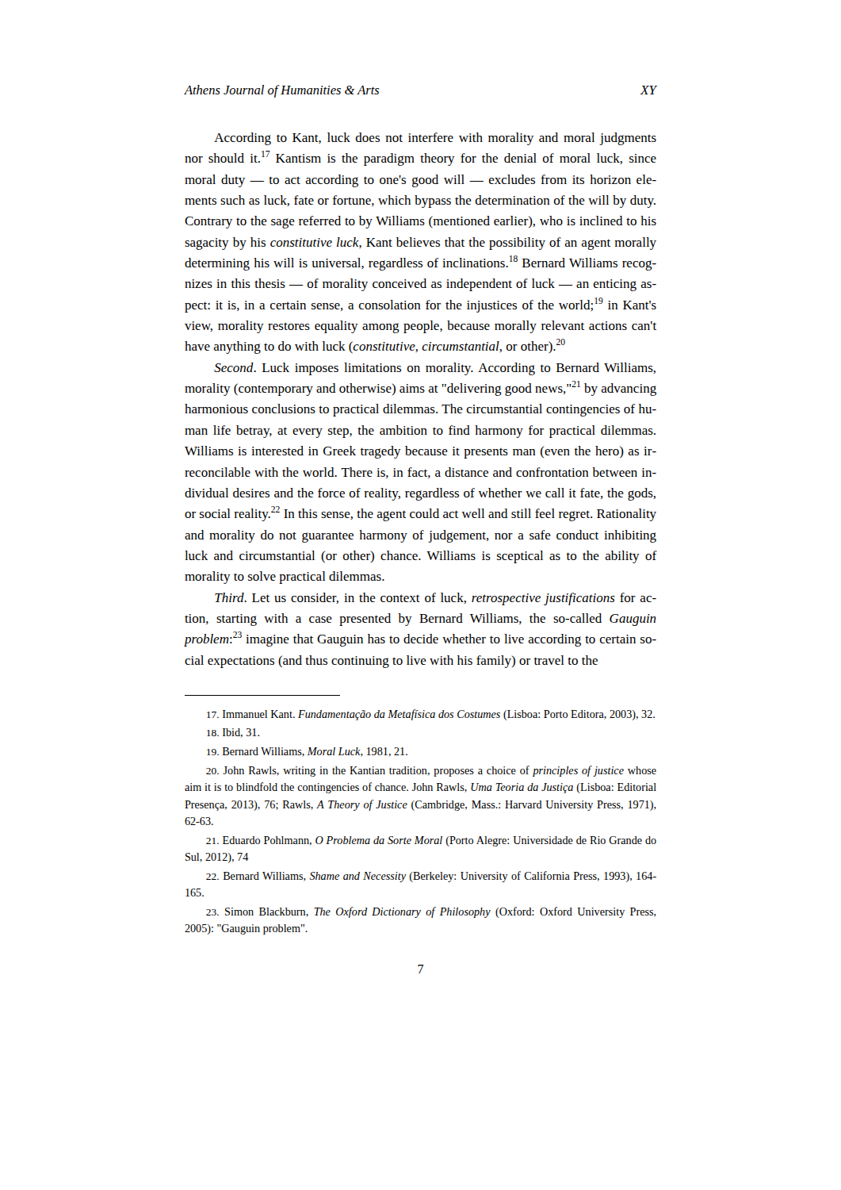Athens Journal of Humanities & Arts XY
According to Kant, luck does not interfere with morality and moral judgments nor should it.17 Kantism is the paradigm theory for the denial of moral luck, since moral duty — to act according to one's good will — excludes from its horizon elements such as luck, fate or fortune, which bypass the determination of the will by duty. Contrary to the sage referred to by Williams (mentioned earlier), who is inclined to his sagacity by his constitutive luck, Kant believes that the possibility of an agent morally determining his will is universal, regardless of inclinations.18 Bernard Williams recognizes in this thesis — of morality conceived as independent of luck — an enticing aspect: it is, in a certain sense, a consolation for the injustices of the world;19 in Kant's view, morality restores equality among people, because morally relevant actions can't have anything to do with luck (constitutive, circumstantial, or other).20
Second. Luck imposes limitations on morality. According to Bernard Williams, morality (contemporary and otherwise) aims at "delivering good news,"21 by advancing harmonious conclusions to practical dilemmas. The circumstantial contingencies of human life betray, at every step, the ambition to find harmony for practical dilemmas. Williams is interested in Greek tragedy because it presents man (even the hero) as irreconcilable with the world. There is, in fact, a distance and confrontation between individual desires and the force of reality, regardless of whether we call it fate, the gods, or social reality.22 In this sense, the agent could act well and still feel regret. Rationality and morality do not guarantee harmony of judgement, nor a safe conduct inhibiting luck and circumstantial (or other) chance. Williams is sceptical as to the ability of morality to solve practical dilemmas.
Third. Let us consider, in the context of luck, retrospective justifications for action, starting with a case presented by Bernard Williams, the so-called Gauguin problem:23 imagine that Gauguin has to decide whether to live according to certain social expectations (and thus continuing to live with his family) or travel to the
17. Immanuel Kant. Fundamentação da Metafísica dos Costumes (Lisboa: Porto Editora, 2003), 32.
18. Ibid, 31.
19. Bernard Williams, Moral Luck, 1981, 21.
20. John Rawls, writing in the Kantian tradition, proposes a choice of principles of justice whose aim it is to blindfold the contingencies of chance. John Rawls, Uma Teoria da Justiça (Lisboa: Editorial Presença, 2013), 76; Rawls, A Theory of Justice (Cambridge, Mass.: Harvard University Press, 1971), 62-63.
21. Eduardo Pohlmann, O Problema da Sorte Moral (Porto Alegre: Universidade de Rio Grande do Sul, 2012), 74
22. Bernard Williams, Shame and Necessity (Berkeley: University of California Press, 1993), 164-165.
23. Simon Blackburn, The Oxford Dictionary of Philosophy (Oxford: Oxford University Press, 2005): "Gauguin problem".
7